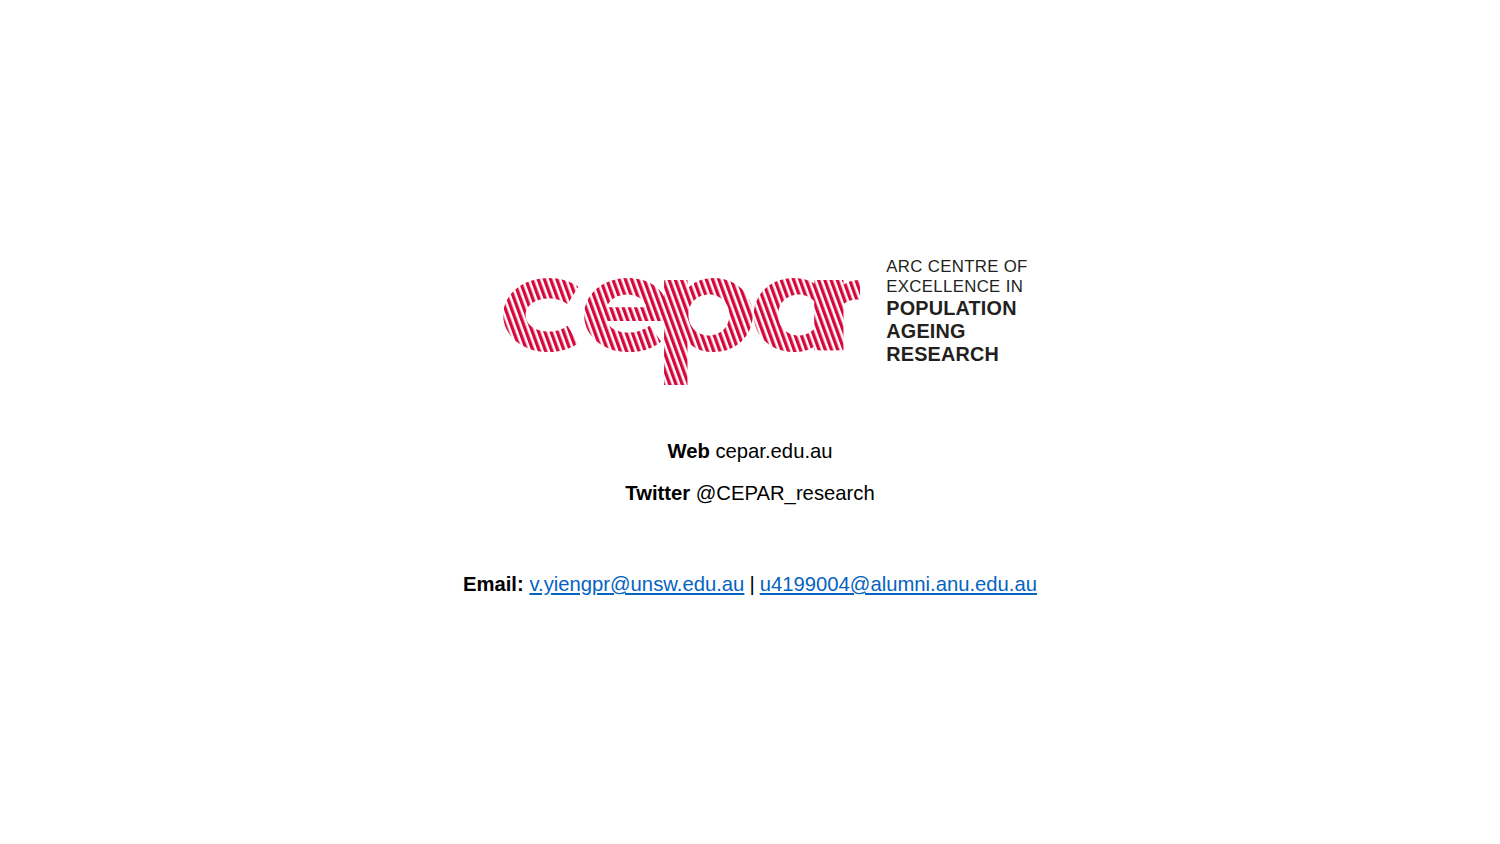ARC CENTRE OF
EXCELLENCE IN
POPULATION
AGEING
RESEARCH
Web cepar.edu.au
Twitter @CEPAR_research
Email: v.yiengpr@unsw.edu.au|u4199004@alumni.anu.edu.au